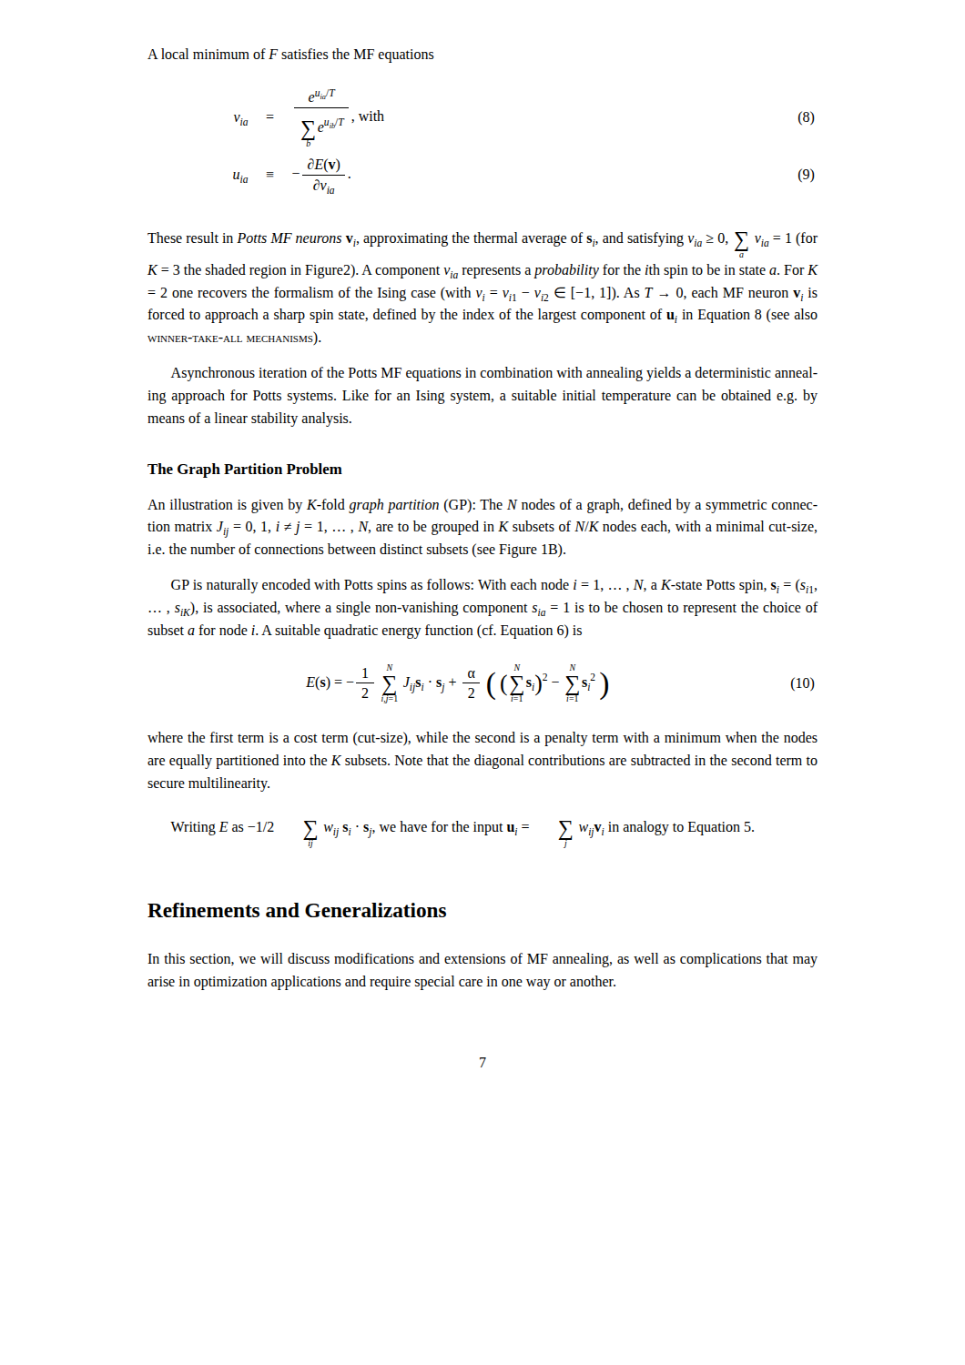A local minimum of F satisfies the MF equations
| v ia | = | e u ia / T ∑ b e u ib / T , with | (8) |
| u ia | ≡ | − ∂ E ( v ) ∂ v ia . | (9) |
These result in Potts MF neurons vi, approximating the thermal average of si, and satisfying via ≥ 0, ∑a via = 1 (for K = 3 the shaded region in Figure2). A component via represents a probability for the ith spin to be in state a. For K = 2 one recovers the formalism of the Ising case (with vi = vi1 − vi2 ∈ [−1, 1]). As T → 0, each MF neuron vi is forced to approach a sharp spin state, defined by the index of the largest component of ui in Equation 8 (see also winner-take-all mechanisms).
Asynchronous iteration of the Potts MF equations in combination with annealing yields a deterministic annealing approach for Potts systems. Like for an Ising system, a suitable initial temperature can be obtained e.g. by means of a linear stability analysis.
The Graph Partition Problem
An illustration is given by K-fold graph partition (GP): The N nodes of a graph, defined by a symmetric connection matrix Jij = 0, 1, i ≠ j = 1, … , N, are to be grouped in K subsets of N/K nodes each, with a minimal cut-size, i.e. the number of connections between distinct subsets (see Figure 1B).
GP is naturally encoded with Potts spins as follows: With each node i = 1, … , N, a K-state Potts spin, si = (si1, … , siK), is associated, where a single non-vanishing component sia = 1 is to be chosen to represent the choice of subset a for node i. A suitable quadratic energy function (cf. Equation 6) is
| E ( s ) = − 1 2 N ∑ i , j =1 J ij s i · s j + α 2 ( ( N ∑ i =1 s i ) 2 − N ∑ i =1 s i 2 ) | (10) |
where the first term is a cost term (cut-size), while the second is a penalty term with a minimum when the nodes are equally partitioned into the K subsets. Note that the diagonal contributions are subtracted in the second term to secure multilinearity.
Writing E as −1/2 ∑ij wij si · sj, we have for the input ui = ∑j wijvi in analogy to Equation 5.
Refinements and Generalizations
In this section, we will discuss modifications and extensions of MF annealing, as well as complications that may arise in optimization applications and require special care in one way or another.
7